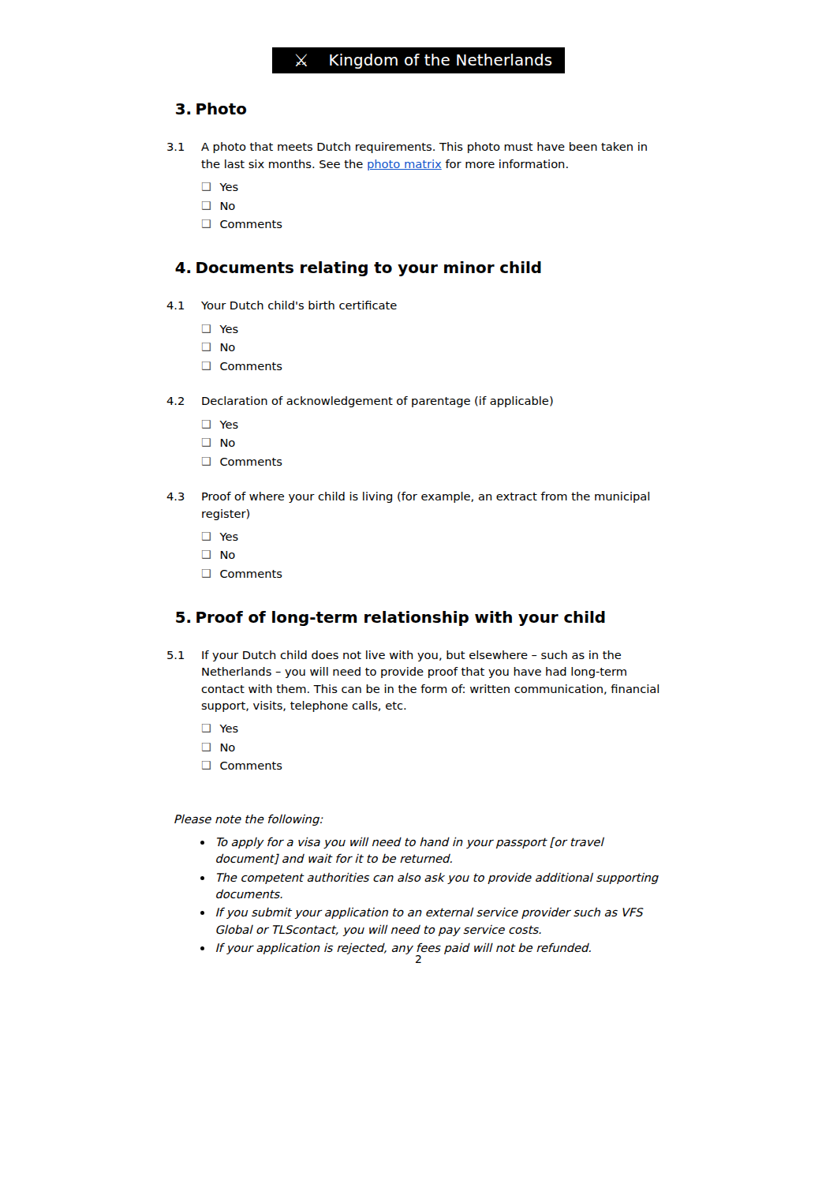⚔Kingdom of the Netherlands
3. Photo
3.1 A photo that meets Dutch requirements. This photo must have been taken in the last six months. See the photo matrix for more information.
Yes
No
Comments
4. Documents relating to your minor child
4.1 Your Dutch child's birth certificate
Yes
No
Comments
4.2 Declaration of acknowledgement of parentage (if applicable)
Yes
No
Comments
4.3 Proof of where your child is living (for example, an extract from the municipal register)
Yes
No
Comments
5. Proof of long-term relationship with your child
5.1 If your Dutch child does not live with you, but elsewhere – such as in the Netherlands – you will need to provide proof that you have had long-term contact with them. This can be in the form of: written communication, financial support, visits, telephone calls, etc.
Yes
No
Comments
Please note the following:
To apply for a visa you will need to hand in your passport [or travel document] and wait for it to be returned.
The competent authorities can also ask you to provide additional supporting documents.
If you submit your application to an external service provider such as VFS Global or TLScontact, you will need to pay service costs.
If your application is rejected, any fees paid will not be refunded.
2